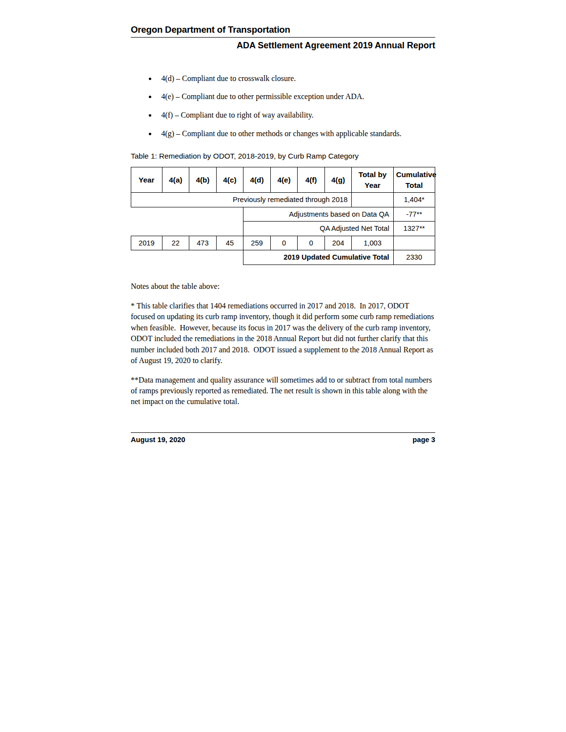Oregon Department of Transportation
ADA Settlement Agreement 2019 Annual Report
4(d) – Compliant due to crosswalk closure.
4(e) – Compliant due to other permissible exception under ADA.
4(f) – Compliant due to right of way availability.
4(g) – Compliant due to other methods or changes with applicable standards.
Table 1: Remediation by ODOT, 2018-2019, by Curb Ramp Category
| Year | 4(a) | 4(b) | 4(c) | 4(d) | 4(e) | 4(f) | 4(g) | Total by Year | Cumulative Total |
| --- | --- | --- | --- | --- | --- | --- | --- | --- | --- |
| Previously remediated through 2018 | | 1,404* |
| | Adjustments based on Data QA | -77** |
| | QA Adjusted Net Total | 1327** |
| 2019 | 22 | 473 | 45 | 259 | 0 | 0 | 204 | 1,003 | |
| | 2019 Updated Cumulative Total | 2330 |
Notes about the table above:
* This table clarifies that 1404 remediations occurred in 2017 and 2018. In 2017, ODOT focused on updating its curb ramp inventory, though it did perform some curb ramp remediations when feasible. However, because its focus in 2017 was the delivery of the curb ramp inventory, ODOT included the remediations in the 2018 Annual Report but did not further clarify that this number included both 2017 and 2018. ODOT issued a supplement to the 2018 Annual Report as of August 19, 2020 to clarify.
**Data management and quality assurance will sometimes add to or subtract from total numbers of ramps previously reported as remediated. The net result is shown in this table along with the net impact on the cumulative total.
August 19, 2020 page 3